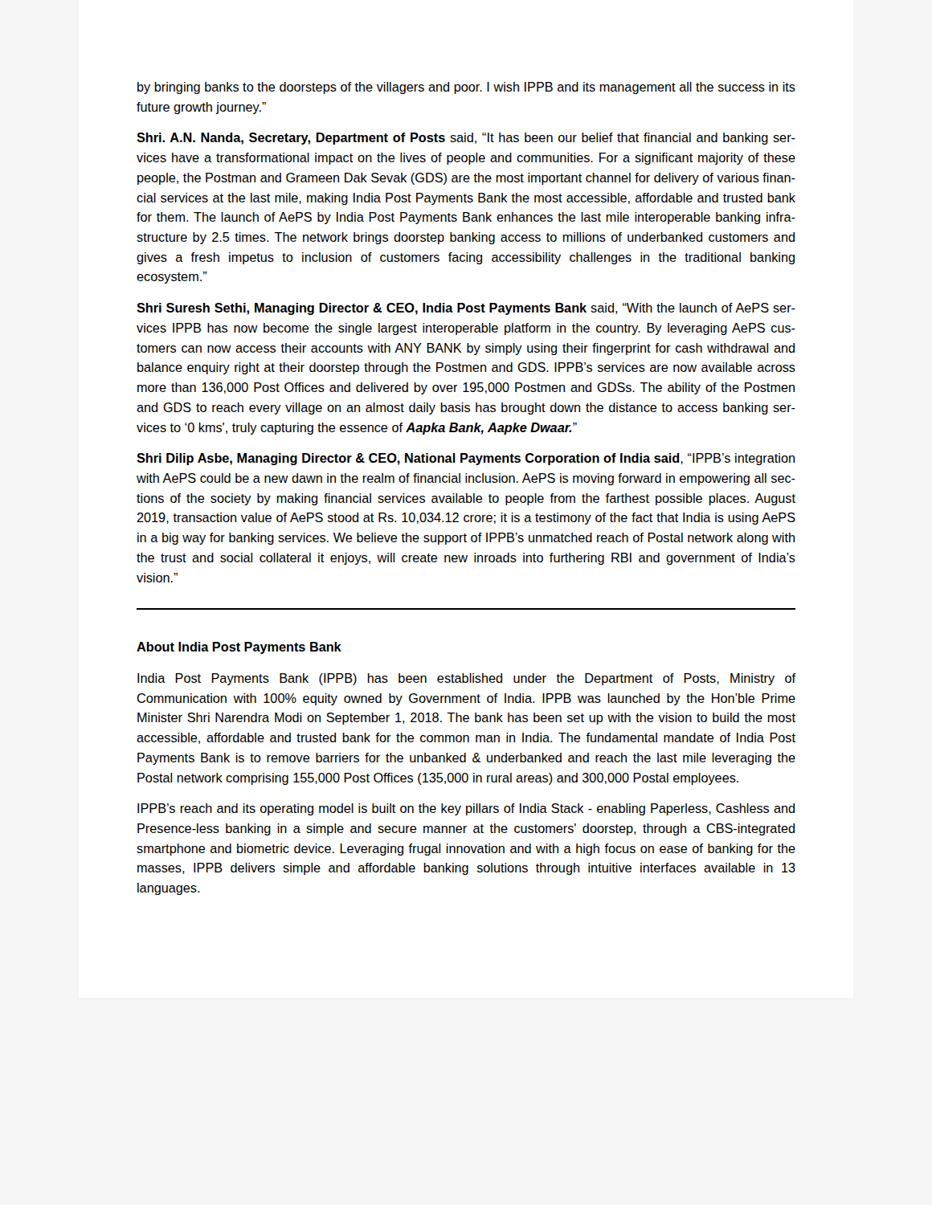by bringing banks to the doorsteps of the villagers and poor. I wish IPPB and its management all the success in its future growth journey.”
Shri. A.N. Nanda, Secretary, Department of Posts said, “It has been our belief that financial and banking services have a transformational impact on the lives of people and communities. For a significant majority of these people, the Postman and Grameen Dak Sevak (GDS) are the most important channel for delivery of various financial services at the last mile, making India Post Payments Bank the most accessible, affordable and trusted bank for them. The launch of AePS by India Post Payments Bank enhances the last mile interoperable banking infrastructure by 2.5 times. The network brings doorstep banking access to millions of underbanked customers and gives a fresh impetus to inclusion of customers facing accessibility challenges in the traditional banking ecosystem.”
Shri Suresh Sethi, Managing Director & CEO, India Post Payments Bank said, “With the launch of AePS services IPPB has now become the single largest interoperable platform in the country. By leveraging AePS customers can now access their accounts with ANY BANK by simply using their fingerprint for cash withdrawal and balance enquiry right at their doorstep through the Postmen and GDS. IPPB’s services are now available across more than 136,000 Post Offices and delivered by over 195,000 Postmen and GDSs. The ability of the Postmen and GDS to reach every village on an almost daily basis has brought down the distance to access banking services to ‘0 kms', truly capturing the essence of Aapka Bank, Aapke Dwaar.”
Shri Dilip Asbe, Managing Director & CEO, National Payments Corporation of India said, “IPPB’s integration with AePS could be a new dawn in the realm of financial inclusion. AePS is moving forward in empowering all sections of the society by making financial services available to people from the farthest possible places. August 2019, transaction value of AePS stood at Rs. 10,034.12 crore; it is a testimony of the fact that India is using AePS in a big way for banking services. We believe the support of IPPB’s unmatched reach of Postal network along with the trust and social collateral it enjoys, will create new inroads into furthering RBI and government of India’s vision.”
About India Post Payments Bank
India Post Payments Bank (IPPB) has been established under the Department of Posts, Ministry of Communication with 100% equity owned by Government of India. IPPB was launched by the Hon’ble Prime Minister Shri Narendra Modi on September 1, 2018. The bank has been set up with the vision to build the most accessible, affordable and trusted bank for the common man in India. The fundamental mandate of India Post Payments Bank is to remove barriers for the unbanked & underbanked and reach the last mile leveraging the Postal network comprising 155,000 Post Offices (135,000 in rural areas) and 300,000 Postal employees.
IPPB’s reach and its operating model is built on the key pillars of India Stack - enabling Paperless, Cashless and Presence-less banking in a simple and secure manner at the customers' doorstep, through a CBS-integrated smartphone and biometric device. Leveraging frugal innovation and with a high focus on ease of banking for the masses, IPPB delivers simple and affordable banking solutions through intuitive interfaces available in 13 languages.